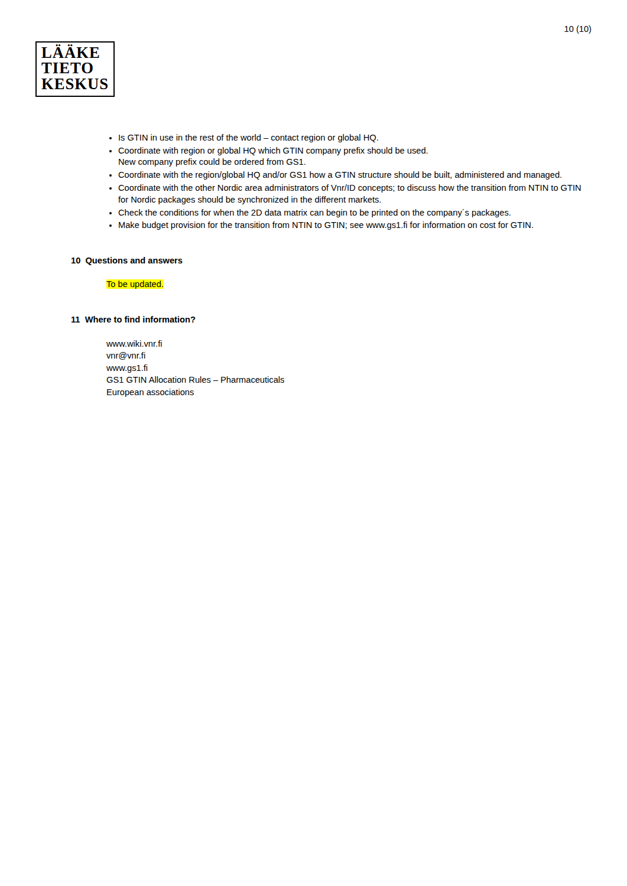10 (10)
LÄÄKE TIETO KESKUS
Is GTIN in use in the rest of the world – contact region or global HQ.
Coordinate with region or global HQ which GTIN company prefix should be used.
New company prefix could be ordered from GS1.
Coordinate with the region/global HQ and/or GS1 how a GTIN structure should be built, administered and managed.
Coordinate with the other Nordic area administrators of Vnr/ID concepts; to discuss how the transition from NTIN to GTIN for Nordic packages should be synchronized in the different markets.
Check the conditions for when the 2D data matrix can begin to be printed on the company´s packages.
Make budget provision for the transition from NTIN to GTIN; see www.gs1.fi for information on cost for GTIN.
10 Questions and answers
To be updated.
11 Where to find information?
www.wiki.vnr.fi
vnr@vnr.fi
www.gs1.fi
GS1 GTIN Allocation Rules – Pharmaceuticals
European associations